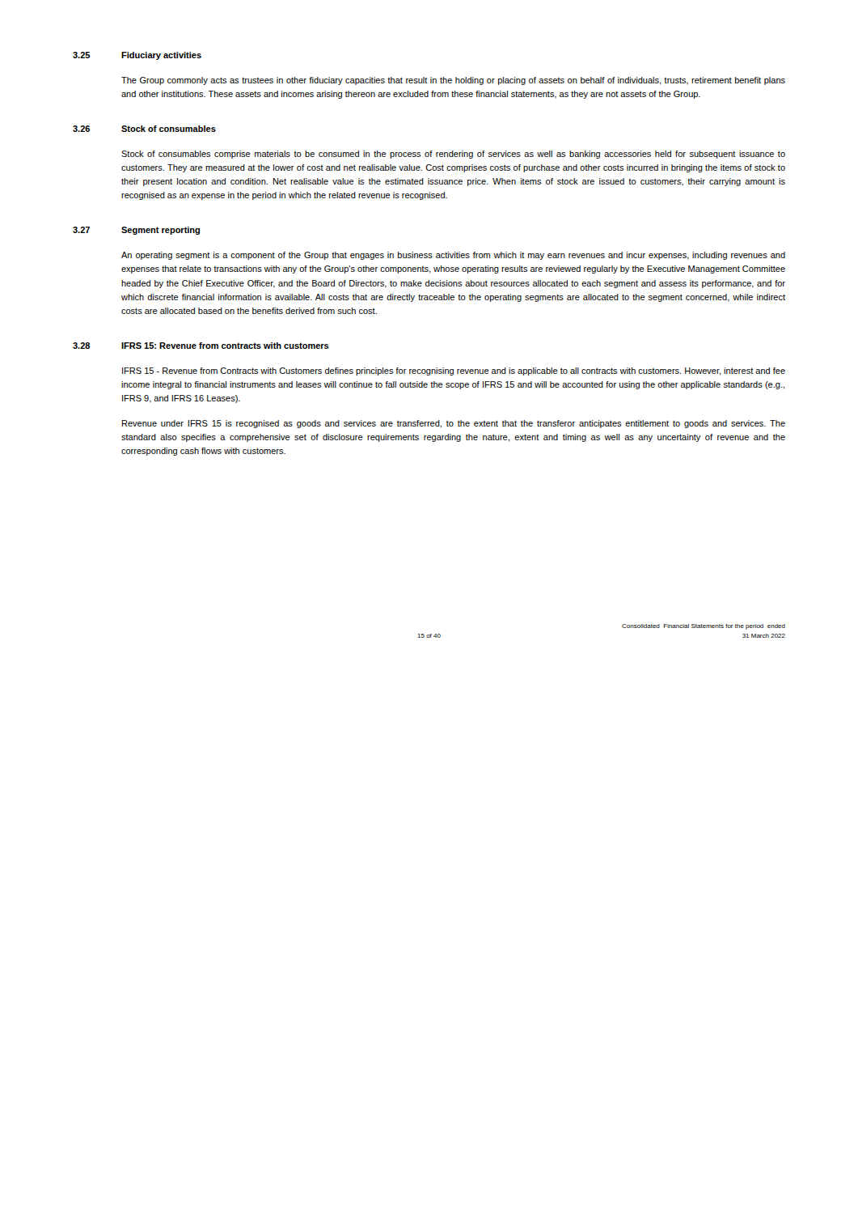3.25
Fiduciary activities
The Group commonly acts as trustees in other fiduciary capacities that result in the holding or placing of assets on behalf of individuals, trusts, retirement benefit plans and other institutions. These assets and incomes arising thereon are excluded from these financial statements, as they are not assets of the Group.
3.26
Stock of consumables
Stock of consumables comprise materials to be consumed in the process of rendering of services as well as banking accessories held for subsequent issuance to customers. They are measured at the lower of cost and net realisable value. Cost comprises costs of purchase and other costs incurred in bringing the items of stock to their present location and condition. Net realisable value is the estimated issuance price. When items of stock are issued to customers, their carrying amount is recognised as an expense in the period in which the related revenue is recognised.
3.27
Segment reporting
An operating segment is a component of the Group that engages in business activities from which it may earn revenues and incur expenses, including revenues and expenses that relate to transactions with any of the Group's other components, whose operating results are reviewed regularly by the Executive Management Committee headed by the Chief Executive Officer, and the Board of Directors, to make decisions about resources allocated to each segment and assess its performance, and for which discrete financial information is available. All costs that are directly traceable to the operating segments are allocated to the segment concerned, while indirect costs are allocated based on the benefits derived from such cost.
3.28
IFRS 15: Revenue from contracts with customers
IFRS 15 - Revenue from Contracts with Customers defines principles for recognising revenue and is applicable to all contracts with customers. However, interest and fee income integral to financial instruments and leases will continue to fall outside the scope of IFRS 15 and will be accounted for using the other applicable standards (e.g., IFRS 9, and IFRS 16 Leases).
Revenue under IFRS 15 is recognised as goods and services are transferred, to the extent that the transferor anticipates entitlement to goods and services. The standard also specifies a comprehensive set of disclosure requirements regarding the nature, extent and timing as well as any uncertainty of revenue and the corresponding cash flows with customers.
15 of 40
Consolidated Financial Statements for the period ended
31 March 2022